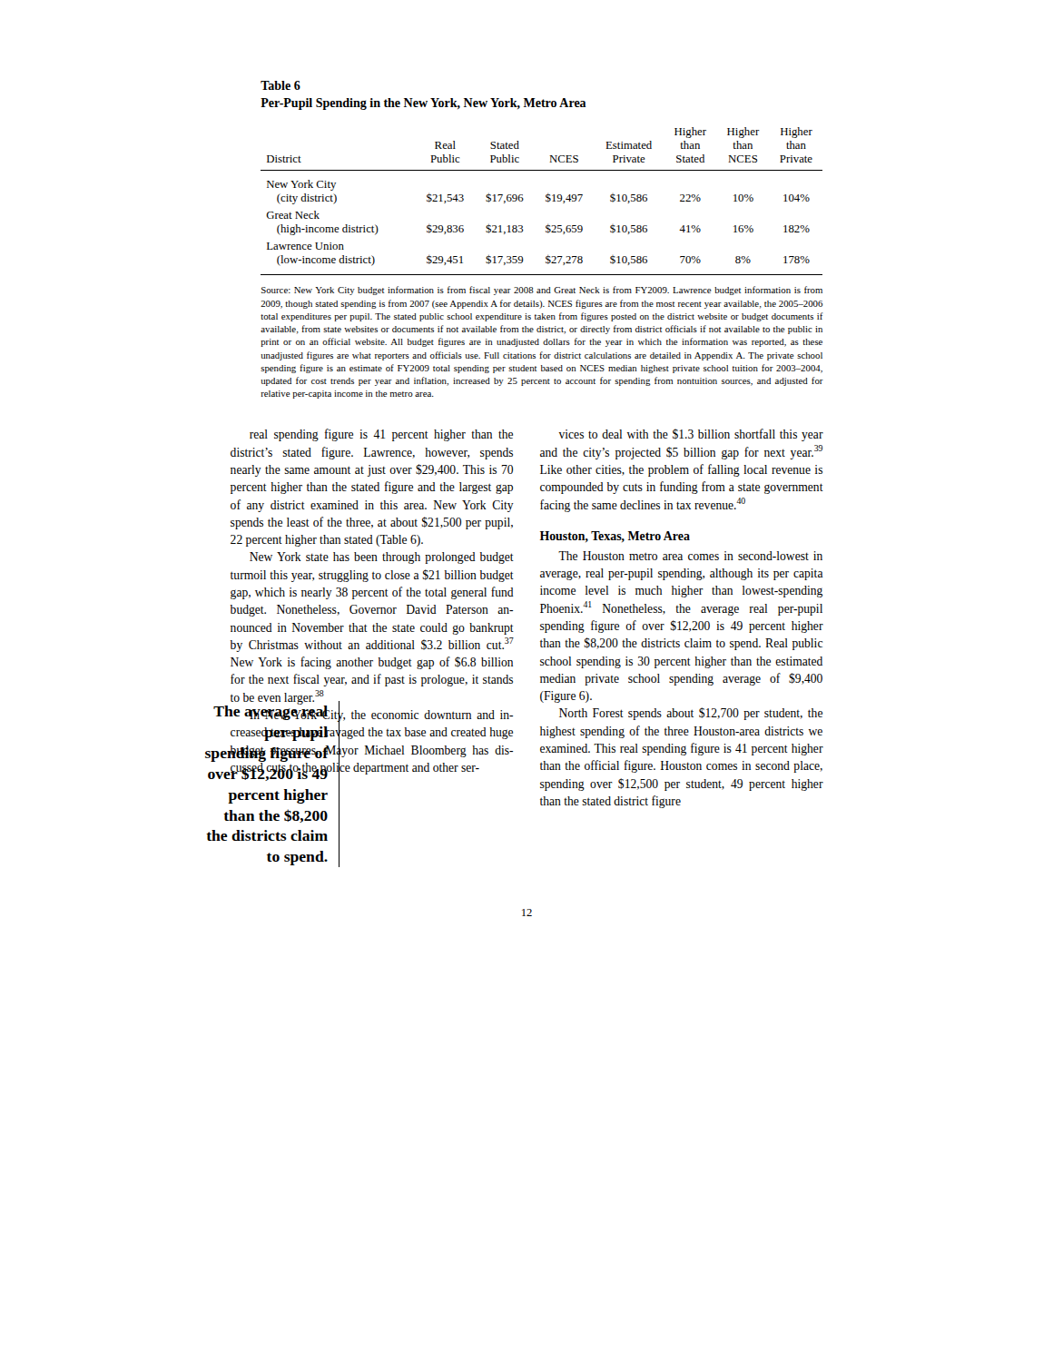Table 6
Per-Pupil Spending in the New York, New York, Metro Area
| | | | | | Higher | Higher | Higher |
| --- | --- | --- | --- | --- | --- | --- | --- |
| | Real | Stated | | Estimated | than | than | than |
| District | Public | Public | NCES | Private | Stated | NCES | Private |
| New York City (city district) | $21,543 | $17,696 | $19,497 | $10,586 | 22% | 10% | 104% |
| Great Neck (high-income district) | $29,836 | $21,183 | $25,659 | $10,586 | 41% | 16% | 182% |
| Lawrence Union (low-income district) | $29,451 | $17,359 | $27,278 | $10,586 | 70% | 8% | 178% |
Source: New York City budget information is from fiscal year 2008 and Great Neck is from FY2009. Lawrence budget information is from 2009, though stated spending is from 2007 (see Appendix A for details). NCES figures are from the most recent year available, the 2005–2006 total expenditures per pupil. The stated public school expenditure is taken from figures posted on the district website or budget documents if available, from state websites or documents if not available from the district, or directly from district officials if not available to the public in print or on an official website. All budget figures are in unadjusted dollars for the year in which the information was reported, as these unadjusted figures are what reporters and officials use. Full citations for district calculations are detailed in Appendix A. The private school spending figure is an estimate of FY2009 total spending per student based on NCES median highest private school tuition for 2003–2004, updated for cost trends per year and inflation, increased by 25 percent to account for spending from nontuition sources, and adjusted for relative per-capita income in the metro area.
real spending figure is 41 percent higher than the district’s stated figure. Lawrence, however, spends nearly the same amount at just over $29,400. This is 70 percent higher than the stated figure and the largest gap of any district examined in this area. New York City spends the least of the three, at about $21,500 per pupil, 22 percent higher than stated (Table 6).
New York state has been through prolonged budget turmoil this year, struggling to close a $21 billion budget gap, which is nearly 38 percent of the total general fund budget. Nonetheless, Governor David Paterson announced in November that the state could go bankrupt by Christmas without an additional $3.2 billion cut.37 New York is facing another budget gap of $6.8 billion for the next fiscal year, and if past is prologue, it stands to be even larger.38
In New York City, the economic downturn and increased taxes have ravaged the tax base and created huge budget pressures. Mayor Michael Bloomberg has discussed cuts to the police department and other ser-
vices to deal with the $1.3 billion shortfall this year and the city’s projected $5 billion gap for next year.39 Like other cities, the problem of falling local revenue is compounded by cuts in funding from a state government facing the same declines in tax revenue.40
Houston, Texas, Metro Area
The Houston metro area comes in second-lowest in average, real per-pupil spending, although its per capita income level is much higher than lowest-spending Phoenix.41 Nonetheless, the average real per-pupil spending figure of over $12,200 is 49 percent higher than the $8,200 the districts claim to spend. Real public school spending is 30 percent higher than the estimated median private school spending average of $9,400 (Figure 6).
North Forest spends about $12,700 per student, the highest spending of the three Houston-area districts we examined. This real spending figure is 41 percent higher than the official figure. Houston comes in second place, spending over $12,500 per student, 49 percent higher than the stated district figure
The average real per-pupil spending figure of over $12,200 is 49 percent higher than the $8,200 the districts claim to spend.
12